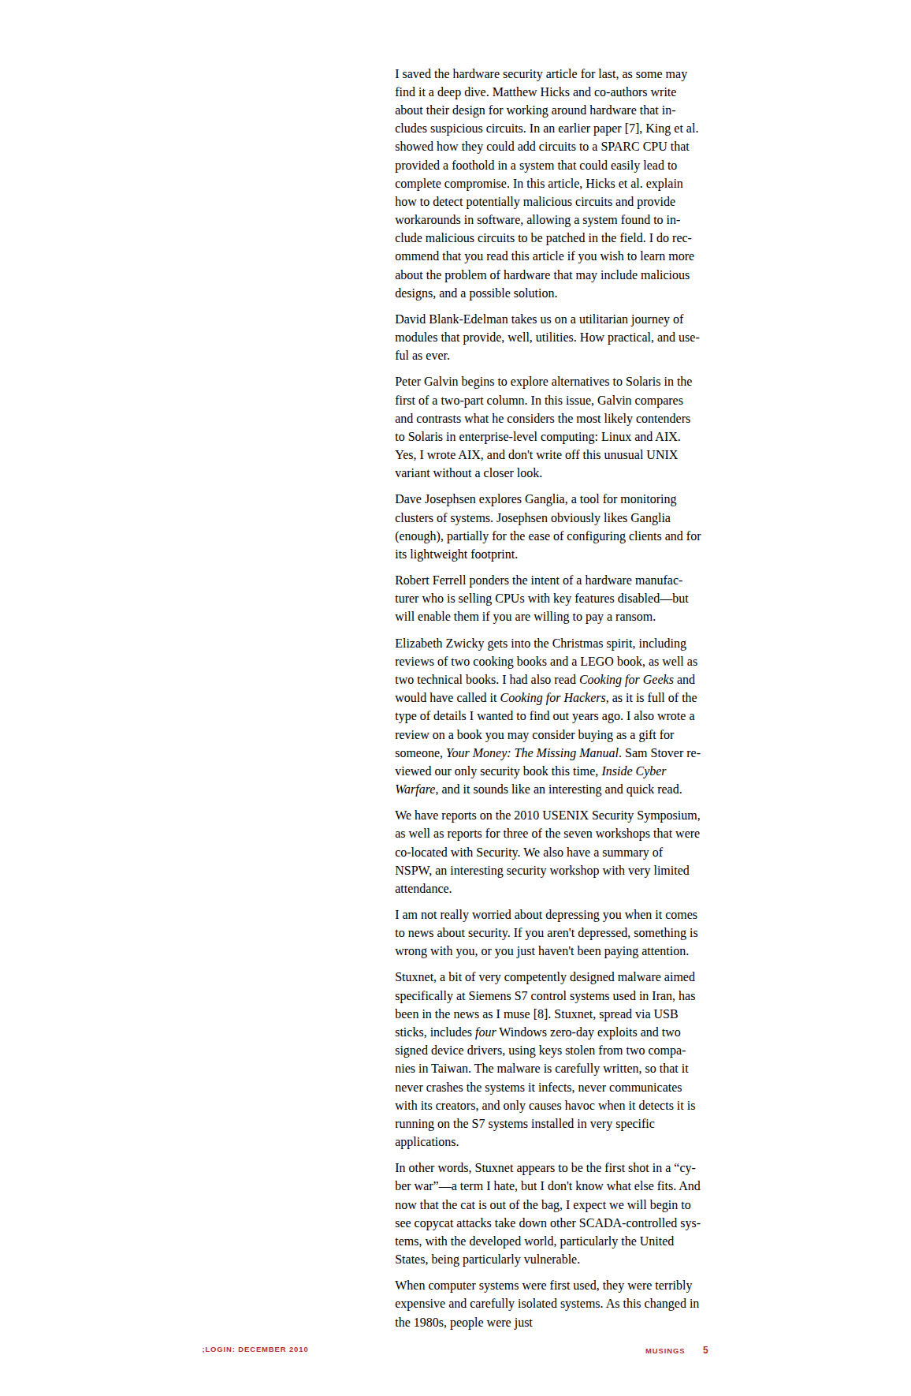I saved the hardware security article for last, as some may find it a deep dive. Matthew Hicks and co-authors write about their design for working around hardware that includes suspicious circuits. In an earlier paper [7], King et al. showed how they could add circuits to a SPARC CPU that provided a foothold in a system that could easily lead to complete compromise. In this article, Hicks et al. explain how to detect potentially malicious circuits and provide workarounds in software, allowing a system found to include malicious circuits to be patched in the field. I do recommend that you read this article if you wish to learn more about the problem of hardware that may include malicious designs, and a possible solution.
David Blank-Edelman takes us on a utilitarian journey of modules that provide, well, utilities. How practical, and useful as ever.
Peter Galvin begins to explore alternatives to Solaris in the first of a two-part column. In this issue, Galvin compares and contrasts what he considers the most likely contenders to Solaris in enterprise-level computing: Linux and AIX. Yes, I wrote AIX, and don't write off this unusual UNIX variant without a closer look.
Dave Josephsen explores Ganglia, a tool for monitoring clusters of systems. Josephsen obviously likes Ganglia (enough), partially for the ease of configuring clients and for its lightweight footprint.
Robert Ferrell ponders the intent of a hardware manufacturer who is selling CPUs with key features disabled—but will enable them if you are willing to pay a ransom.
Elizabeth Zwicky gets into the Christmas spirit, including reviews of two cooking books and a LEGO book, as well as two technical books. I had also read Cooking for Geeks and would have called it Cooking for Hackers, as it is full of the type of details I wanted to find out years ago. I also wrote a review on a book you may consider buying as a gift for someone, Your Money: The Missing Manual. Sam Stover reviewed our only security book this time, Inside Cyber Warfare, and it sounds like an interesting and quick read.
We have reports on the 2010 USENIX Security Symposium, as well as reports for three of the seven workshops that were co-located with Security. We also have a summary of NSPW, an interesting security workshop with very limited attendance.
I am not really worried about depressing you when it comes to news about security. If you aren't depressed, something is wrong with you, or you just haven't been paying attention.
Stuxnet, a bit of very competently designed malware aimed specifically at Siemens S7 control systems used in Iran, has been in the news as I muse [8]. Stuxnet, spread via USB sticks, includes four Windows zero-day exploits and two signed device drivers, using keys stolen from two companies in Taiwan. The malware is carefully written, so that it never crashes the systems it infects, never communicates with its creators, and only causes havoc when it detects it is running on the S7 systems installed in very specific applications.
In other words, Stuxnet appears to be the first shot in a “cyber war”—a term I hate, but I don't know what else fits. And now that the cat is out of the bag, I expect we will begin to see copycat attacks take down other SCADA-controlled systems, with the developed world, particularly the United States, being particularly vulnerable.
When computer systems were first used, they were terribly expensive and carefully isolated systems. As this changed in the 1980s, people were just
;login: December 2010
Musings 5